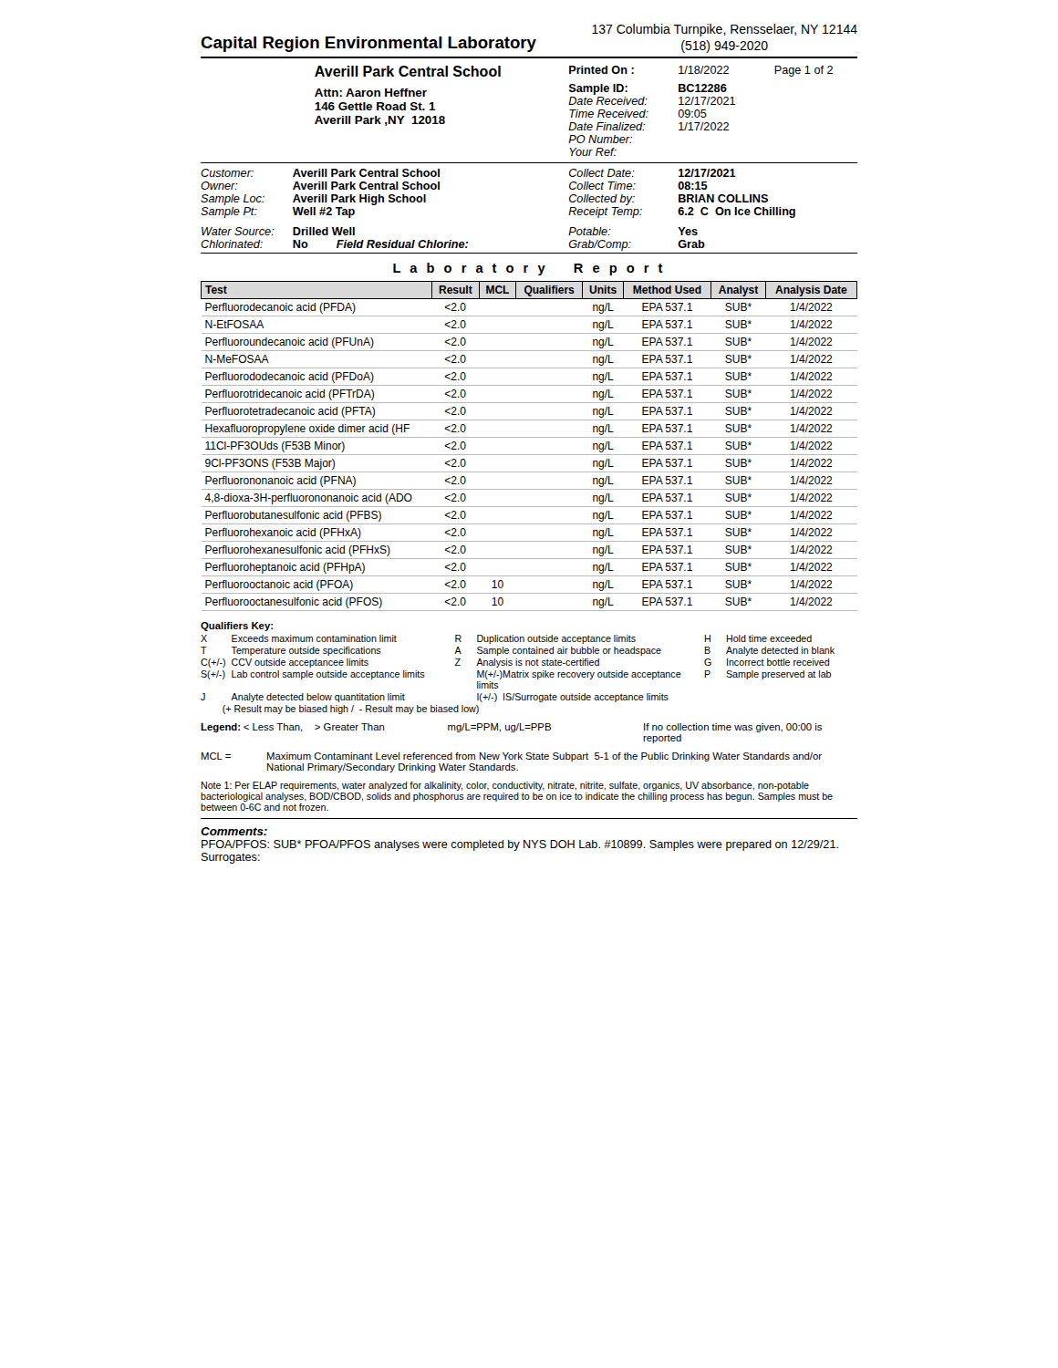Capital Region Environmental Laboratory
137 Columbia Turnpike, Rensselaer, NY 12144
(518) 949-2020
Averill Park Central School
Attn: Aaron Heffner
146 Gettle Road St. 1
Averill Park ,NY 12018
Printed On :
1/18/2022
Page 1 of 2
Sample ID:
BC12286
Date Received:
12/17/2021
Time Received:
09:05
Date Finalized:
1/17/2022
PO Number:
Your Ref:
Customer:
Averill Park Central School
Owner:
Averill Park Central School
Sample Loc:
Averill Park High School
Sample Pt:
Well #2 Tap
Collect Date:
12/17/2021
Collect Time:
08:15
Collected by:
BRIAN COLLINS
Receipt Temp:
6.2 C On Ice Chilling
Water Source:
Drilled Well
Chlorinated:
No
Field Residual Chlorine:
Potable:
Yes
Grab/Comp:
Grab
L a b o r a t o r y R e p o r t
| Test | Result | MCL | Qualifiers | Units | Method Used | Analyst | Analysis Date |
| --- | --- | --- | --- | --- | --- | --- | --- |
| Perfluorodecanoic acid (PFDA) | <2.0 | | | ng/L | EPA 537.1 | SUB* | 1/4/2022 |
| N-EtFOSAA | <2.0 | | | ng/L | EPA 537.1 | SUB* | 1/4/2022 |
| Perfluoroundecanoic acid (PFUnA) | <2.0 | | | ng/L | EPA 537.1 | SUB* | 1/4/2022 |
| N-MeFOSAA | <2.0 | | | ng/L | EPA 537.1 | SUB* | 1/4/2022 |
| Perfluorododecanoic acid (PFDoA) | <2.0 | | | ng/L | EPA 537.1 | SUB* | 1/4/2022 |
| Perfluorotridecanoic acid (PFTrDA) | <2.0 | | | ng/L | EPA 537.1 | SUB* | 1/4/2022 |
| Perfluorotetradecanoic acid (PFTA) | <2.0 | | | ng/L | EPA 537.1 | SUB* | 1/4/2022 |
| Hexafluoropropylene oxide dimer acid (HF | <2.0 | | | ng/L | EPA 537.1 | SUB* | 1/4/2022 |
| 11Cl-PF3OUds (F53B Minor) | <2.0 | | | ng/L | EPA 537.1 | SUB* | 1/4/2022 |
| 9Cl-PF3ONS (F53B Major) | <2.0 | | | ng/L | EPA 537.1 | SUB* | 1/4/2022 |
| Perfluorononanoic acid (PFNA) | <2.0 | | | ng/L | EPA 537.1 | SUB* | 1/4/2022 |
| 4,8-dioxa-3H-perfluorononanoic acid (ADO | <2.0 | | | ng/L | EPA 537.1 | SUB* | 1/4/2022 |
| Perfluorobutanesulfonic acid (PFBS) | <2.0 | | | ng/L | EPA 537.1 | SUB* | 1/4/2022 |
| Perfluorohexanoic acid (PFHxA) | <2.0 | | | ng/L | EPA 537.1 | SUB* | 1/4/2022 |
| Perfluorohexanesulfonic acid (PFHxS) | <2.0 | | | ng/L | EPA 537.1 | SUB* | 1/4/2022 |
| Perfluoroheptanoic acid (PFHpA) | <2.0 | | | ng/L | EPA 537.1 | SUB* | 1/4/2022 |
| Perfluorooctanoic acid (PFOA) | <2.0 | 10 | | ng/L | EPA 537.1 | SUB* | 1/4/2022 |
| Perfluorooctanesulfonic acid (PFOS) | <2.0 | 10 | | ng/L | EPA 537.1 | SUB* | 1/4/2022 |
Qualifiers Key:
X
Exceeds maximum contamination limit
R
Duplication outside acceptance limits
H
Hold time exceeded
T
Temperature outside specifications
A
Sample contained air bubble or headspace
B
Analyte detected in blank
C(+/-)
CCV outside acceptancee limits
Z
Analysis is not state-certified
G
Incorrect bottle received
S(+/-)
Lab control sample outside acceptance limits
M(+/-)Matrix spike recovery outside acceptance limits
P
Sample preserved at lab
J
Analyte detected below quantitation limit
I(+/-) IS/Surrogate outside acceptance limits
(+ Result may be biased high / - Result may be biased low)
Legend:
< Less Than, > Greater Than
mg/L=PPM, ug/L=PPB
If no collection time was given, 00:00 is reported
MCL =
Maximum Contaminant Level referenced from New York State Subpart 5-1 of the Public Drinking Water Standards and/or
National Primary/Secondary Drinking Water Standards.
Note 1: Per ELAP requirements, water analyzed for alkalinity, color, conductivity, nitrate, nitrite, sulfate, organics, UV absorbance, non-potable bacteriological analyses, BOD/CBOD, solids and phosphorus are required to be on ice to indicate the chilling process has begun. Samples must be between 0-6C and not frozen.
Comments:
PFOA/PFOS: SUB* PFOA/PFOS analyses were completed by NYS DOH Lab. #10899. Samples were prepared on 12/29/21.
Surrogates: